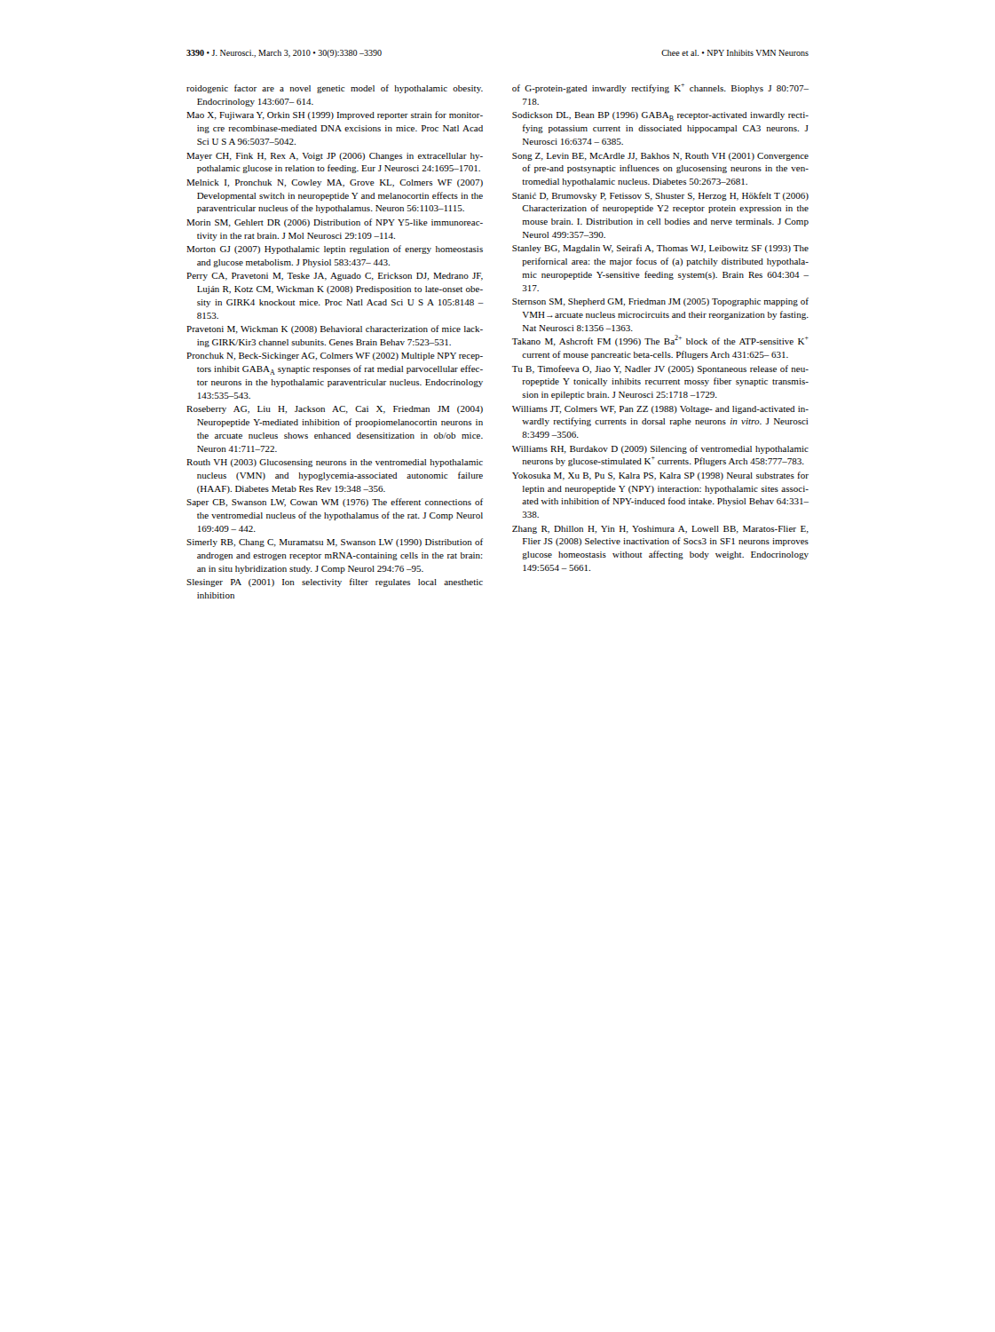3390 • J. Neurosci., March 3, 2010 • 30(9):3380 –3390
Chee et al. • NPY Inhibits VMN Neurons
roidogenic factor are a novel genetic model of hypothalamic obesity. Endocrinology 143:607– 614.
Mao X, Fujiwara Y, Orkin SH (1999) Improved reporter strain for monitoring cre recombinase-mediated DNA excisions in mice. Proc Natl Acad Sci U S A 96:5037–5042.
Mayer CH, Fink H, Rex A, Voigt JP (2006) Changes in extracellular hypothalamic glucose in relation to feeding. Eur J Neurosci 24:1695–1701.
Melnick I, Pronchuk N, Cowley MA, Grove KL, Colmers WF (2007) Developmental switch in neuropeptide Y and melanocortin effects in the paraventricular nucleus of the hypothalamus. Neuron 56:1103–1115.
Morin SM, Gehlert DR (2006) Distribution of NPY Y5-like immunoreactivity in the rat brain. J Mol Neurosci 29:109 –114.
Morton GJ (2007) Hypothalamic leptin regulation of energy homeostasis and glucose metabolism. J Physiol 583:437– 443.
Perry CA, Pravetoni M, Teske JA, Aguado C, Erickson DJ, Medrano JF, Luján R, Kotz CM, Wickman K (2008) Predisposition to late-onset obesity in GIRK4 knockout mice. Proc Natl Acad Sci U S A 105:8148 – 8153.
Pravetoni M, Wickman K (2008) Behavioral characterization of mice lacking GIRK/Kir3 channel subunits. Genes Brain Behav 7:523–531.
Pronchuk N, Beck-Sickinger AG, Colmers WF (2002) Multiple NPY receptors inhibit GABAA synaptic responses of rat medial parvocellular effector neurons in the hypothalamic paraventricular nucleus. Endocrinology 143:535–543.
Roseberry AG, Liu H, Jackson AC, Cai X, Friedman JM (2004) Neuropeptide Y-mediated inhibition of proopiomelanocortin neurons in the arcuate nucleus shows enhanced desensitization in ob/ob mice. Neuron 41:711–722.
Routh VH (2003) Glucosensing neurons in the ventromedial hypothalamic nucleus (VMN) and hypoglycemia-associated autonomic failure (HAAF). Diabetes Metab Res Rev 19:348 –356.
Saper CB, Swanson LW, Cowan WM (1976) The efferent connections of the ventromedial nucleus of the hypothalamus of the rat. J Comp Neurol 169:409 – 442.
Simerly RB, Chang C, Muramatsu M, Swanson LW (1990) Distribution of androgen and estrogen receptor mRNA-containing cells in the rat brain: an in situ hybridization study. J Comp Neurol 294:76 –95.
Slesinger PA (2001) Ion selectivity filter regulates local anesthetic inhibition
of G-protein-gated inwardly rectifying K+ channels. Biophys J 80:707– 718.
Sodickson DL, Bean BP (1996) GABAB receptor-activated inwardly rectifying potassium current in dissociated hippocampal CA3 neurons. J Neurosci 16:6374 – 6385.
Song Z, Levin BE, McArdle JJ, Bakhos N, Routh VH (2001) Convergence of pre-and postsynaptic influences on glucosensing neurons in the ventromedial hypothalamic nucleus. Diabetes 50:2673–2681.
Stanić D, Brumovsky P, Fetissov S, Shuster S, Herzog H, Hökfelt T (2006) Characterization of neuropeptide Y2 receptor protein expression in the mouse brain. I. Distribution in cell bodies and nerve terminals. J Comp Neurol 499:357–390.
Stanley BG, Magdalin W, Seirafi A, Thomas WJ, Leibowitz SF (1993) The perifornical area: the major focus of (a) patchily distributed hypothalamic neuropeptide Y-sensitive feeding system(s). Brain Res 604:304 –317.
Sternson SM, Shepherd GM, Friedman JM (2005) Topographic mapping of VMH→arcuate nucleus microcircuits and their reorganization by fasting. Nat Neurosci 8:1356 –1363.
Takano M, Ashcroft FM (1996) The Ba2+ block of the ATP-sensitive K+ current of mouse pancreatic beta-cells. Pflugers Arch 431:625– 631.
Tu B, Timofeeva O, Jiao Y, Nadler JV (2005) Spontaneous release of neuropeptide Y tonically inhibits recurrent mossy fiber synaptic transmission in epileptic brain. J Neurosci 25:1718 –1729.
Williams JT, Colmers WF, Pan ZZ (1988) Voltage- and ligand-activated inwardly rectifying currents in dorsal raphe neurons in vitro. J Neurosci 8:3499 –3506.
Williams RH, Burdakov D (2009) Silencing of ventromedial hypothalamic neurons by glucose-stimulated K+ currents. Pflugers Arch 458:777–783.
Yokosuka M, Xu B, Pu S, Kalra PS, Kalra SP (1998) Neural substrates for leptin and neuropeptide Y (NPY) interaction: hypothalamic sites associated with inhibition of NPY-induced food intake. Physiol Behav 64:331–338.
Zhang R, Dhillon H, Yin H, Yoshimura A, Lowell BB, Maratos-Flier E, Flier JS (2008) Selective inactivation of Socs3 in SF1 neurons improves glucose homeostasis without affecting body weight. Endocrinology 149:5654 – 5661.